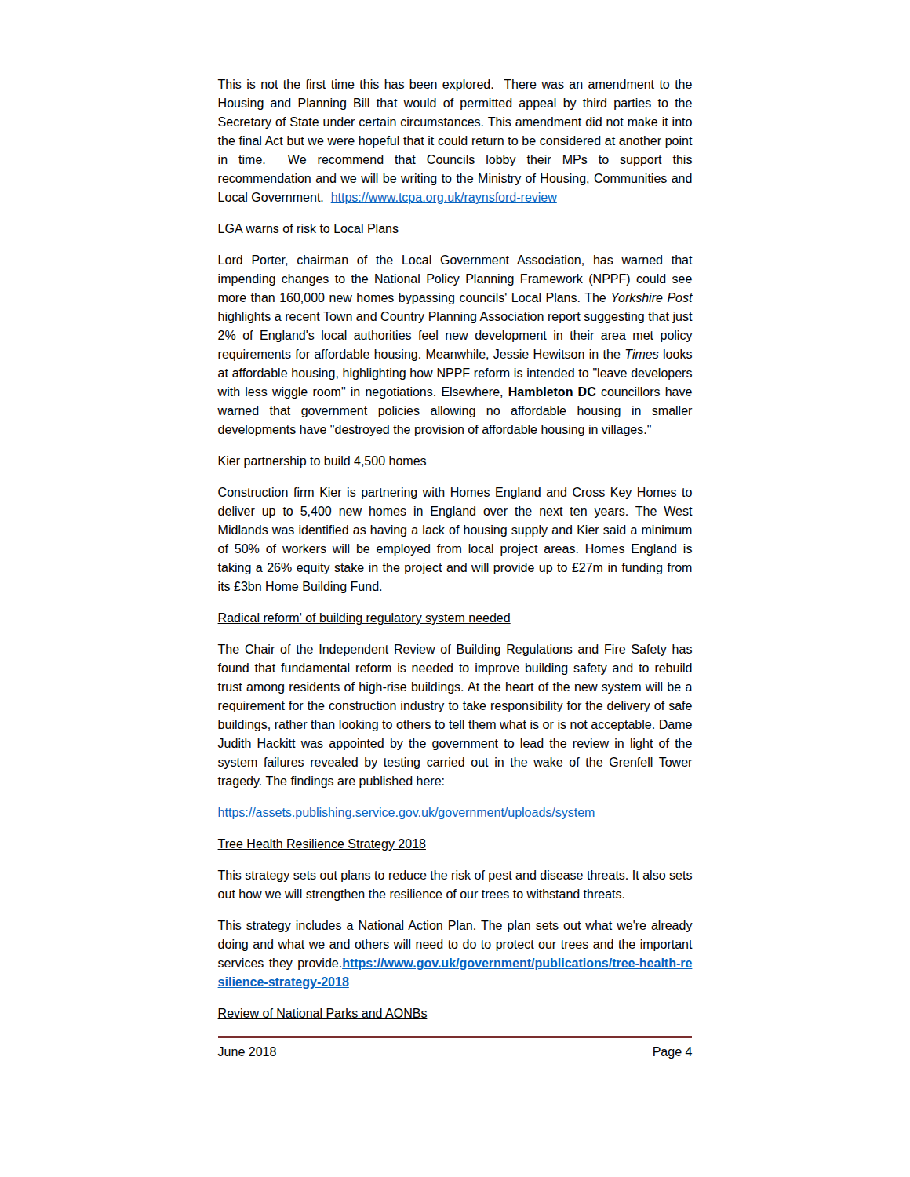This is not the first time this has been explored. There was an amendment to the Housing and Planning Bill that would of permitted appeal by third parties to the Secretary of State under certain circumstances. This amendment did not make it into the final Act but we were hopeful that it could return to be considered at another point in time. We recommend that Councils lobby their MPs to support this recommendation and we will be writing to the Ministry of Housing, Communities and Local Government. https://www.tcpa.org.uk/raynsford-review
LGA warns of risk to Local Plans
Lord Porter, chairman of the Local Government Association, has warned that impending changes to the National Policy Planning Framework (NPPF) could see more than 160,000 new homes bypassing councils' Local Plans. The Yorkshire Post highlights a recent Town and Country Planning Association report suggesting that just 2% of England's local authorities feel new development in their area met policy requirements for affordable housing. Meanwhile, Jessie Hewitson in the Times looks at affordable housing, highlighting how NPPF reform is intended to "leave developers with less wiggle room" in negotiations. Elsewhere, Hambleton DC councillors have warned that government policies allowing no affordable housing in smaller developments have "destroyed the provision of affordable housing in villages."
Kier partnership to build 4,500 homes
Construction firm Kier is partnering with Homes England and Cross Key Homes to deliver up to 5,400 new homes in England over the next ten years. The West Midlands was identified as having a lack of housing supply and Kier said a minimum of 50% of workers will be employed from local project areas. Homes England is taking a 26% equity stake in the project and will provide up to £27m in funding from its £3bn Home Building Fund.
Radical reform' of building regulatory system needed
The Chair of the Independent Review of Building Regulations and Fire Safety has found that fundamental reform is needed to improve building safety and to rebuild trust among residents of high-rise buildings. At the heart of the new system will be a requirement for the construction industry to take responsibility for the delivery of safe buildings, rather than looking to others to tell them what is or is not acceptable. Dame Judith Hackitt was appointed by the government to lead the review in light of the system failures revealed by testing carried out in the wake of the Grenfell Tower tragedy. The findings are published here:
https://assets.publishing.service.gov.uk/government/uploads/system
Tree Health Resilience Strategy 2018
This strategy sets out plans to reduce the risk of pest and disease threats. It also sets out how we will strengthen the resilience of our trees to withstand threats.
This strategy includes a National Action Plan. The plan sets out what we're already doing and what we and others will need to do to protect our trees and the important services they provide.https://www.gov.uk/government/publications/tree-health-resilience-strategy-2018
Review of National Parks and AONBs
June 2018 Page 4